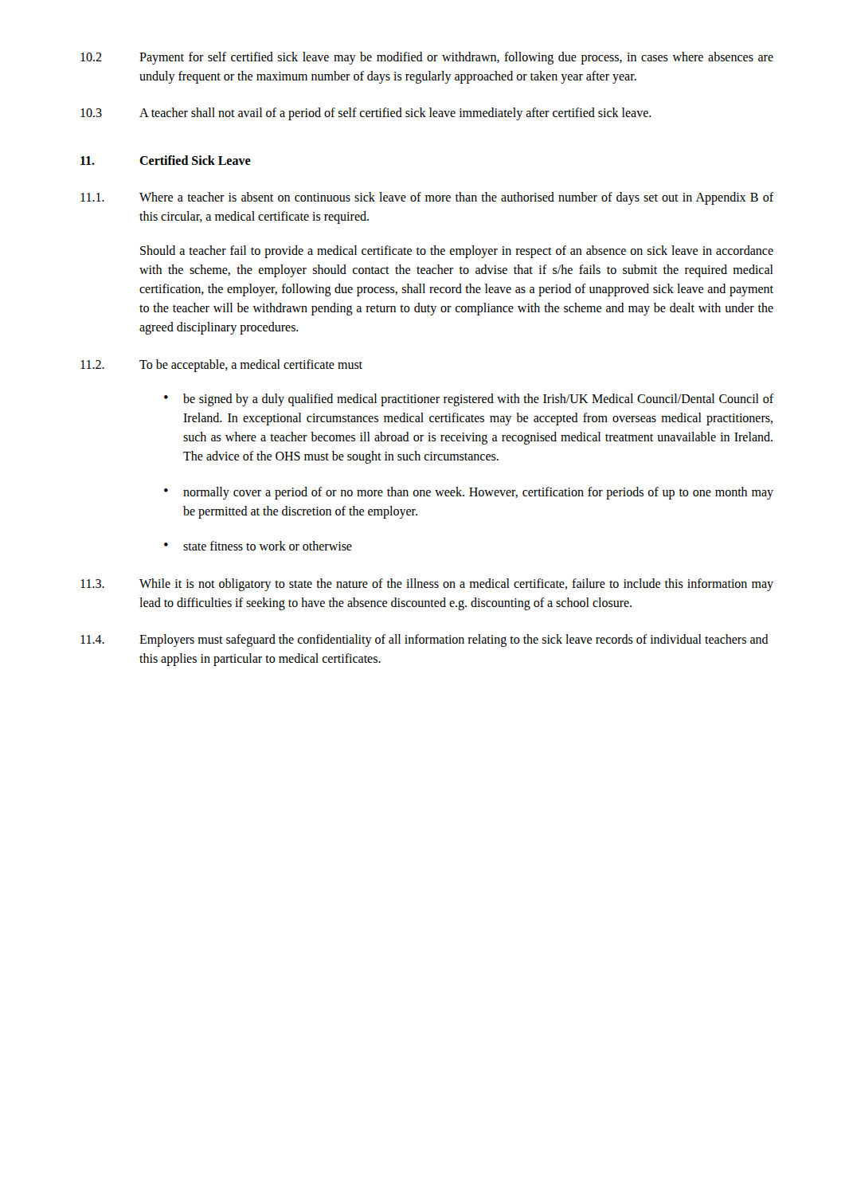10.2
Payment for self certified sick leave may be modified or withdrawn, following due process, in cases where absences are unduly frequent or the maximum number of days is regularly approached or taken year after year.
10.3
A teacher shall not avail of a period of self certified sick leave immediately after certified sick leave.
11. Certified Sick Leave
11.1.
Where a teacher is absent on continuous sick leave of more than the authorised number of days set out in Appendix B of this circular, a medical certificate is required.
Should a teacher fail to provide a medical certificate to the employer in respect of an absence on sick leave in accordance with the scheme, the employer should contact the teacher to advise that if s/he fails to submit the required medical certification, the employer, following due process, shall record the leave as a period of unapproved sick leave and payment to the teacher will be withdrawn pending a return to duty or compliance with the scheme and may be dealt with under the agreed disciplinary procedures.
11.2.
To be acceptable, a medical certificate must
be signed by a duly qualified medical practitioner registered with the Irish/UK Medical Council/Dental Council of Ireland. In exceptional circumstances medical certificates may be accepted from overseas medical practitioners, such as where a teacher becomes ill abroad or is receiving a recognised medical treatment unavailable in Ireland. The advice of the OHS must be sought in such circumstances.
normally cover a period of or no more than one week. However, certification for periods of up to one month may be permitted at the discretion of the employer.
state fitness to work or otherwise
11.3.
While it is not obligatory to state the nature of the illness on a medical certificate, failure to include this information may lead to difficulties if seeking to have the absence discounted e.g. discounting of a school closure.
11.4.
Employers must safeguard the confidentiality of all information relating to the sick leave records of individual teachers and this applies in particular to medical certificates.